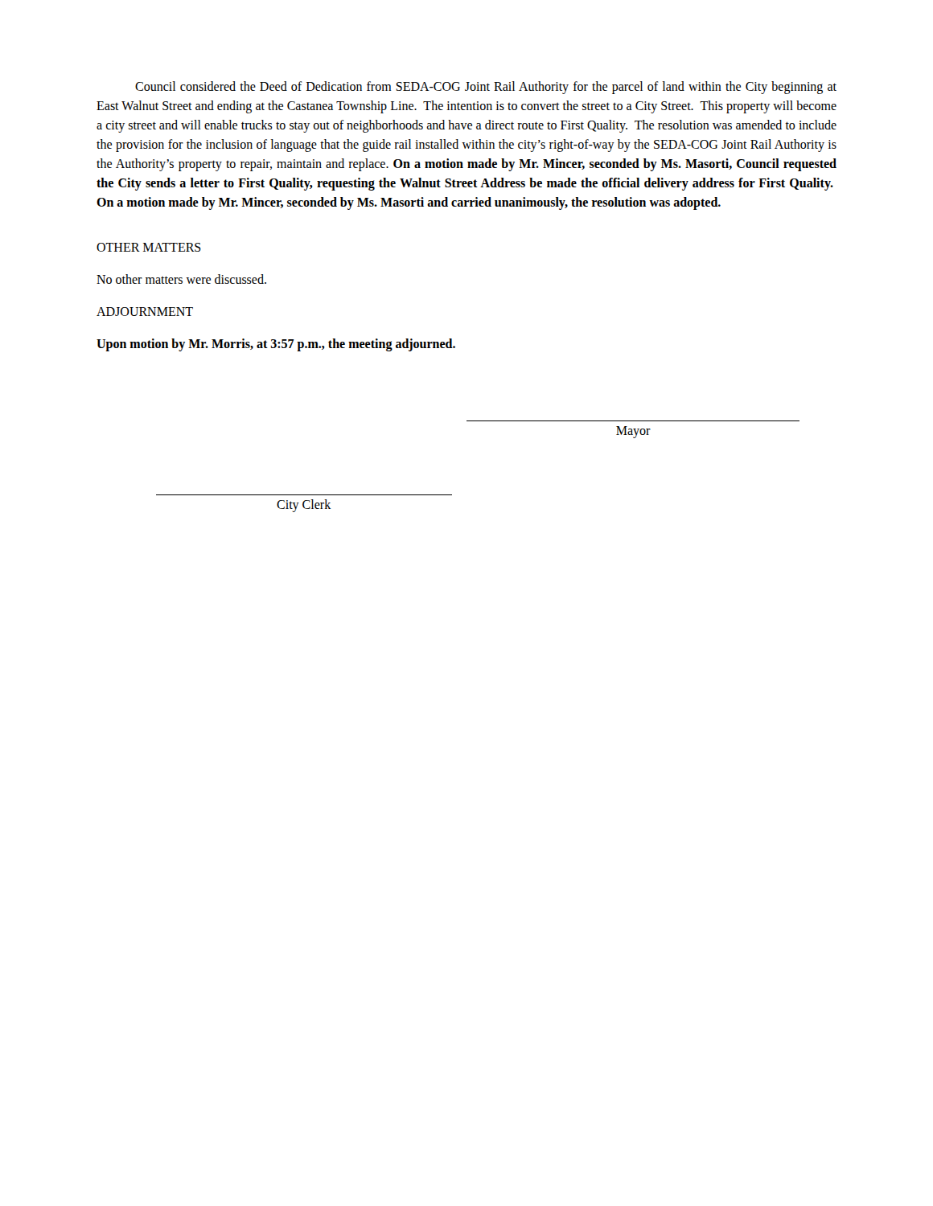Council considered the Deed of Dedication from SEDA-COG Joint Rail Authority for the parcel of land within the City beginning at East Walnut Street and ending at the Castanea Township Line. The intention is to convert the street to a City Street. This property will become a city street and will enable trucks to stay out of neighborhoods and have a direct route to First Quality. The resolution was amended to include the provision for the inclusion of language that the guide rail installed within the city’s right-of-way by the SEDA-COG Joint Rail Authority is the Authority’s property to repair, maintain and replace. On a motion made by Mr. Mincer, seconded by Ms. Masorti, Council requested the City sends a letter to First Quality, requesting the Walnut Street Address be made the official delivery address for First Quality. On a motion made by Mr. Mincer, seconded by Ms. Masorti and carried unanimously, the resolution was adopted.
OTHER MATTERS
No other matters were discussed.
ADJOURNMENT
Upon motion by Mr. Morris, at 3:57 p.m., the meeting adjourned.
Mayor
City Clerk